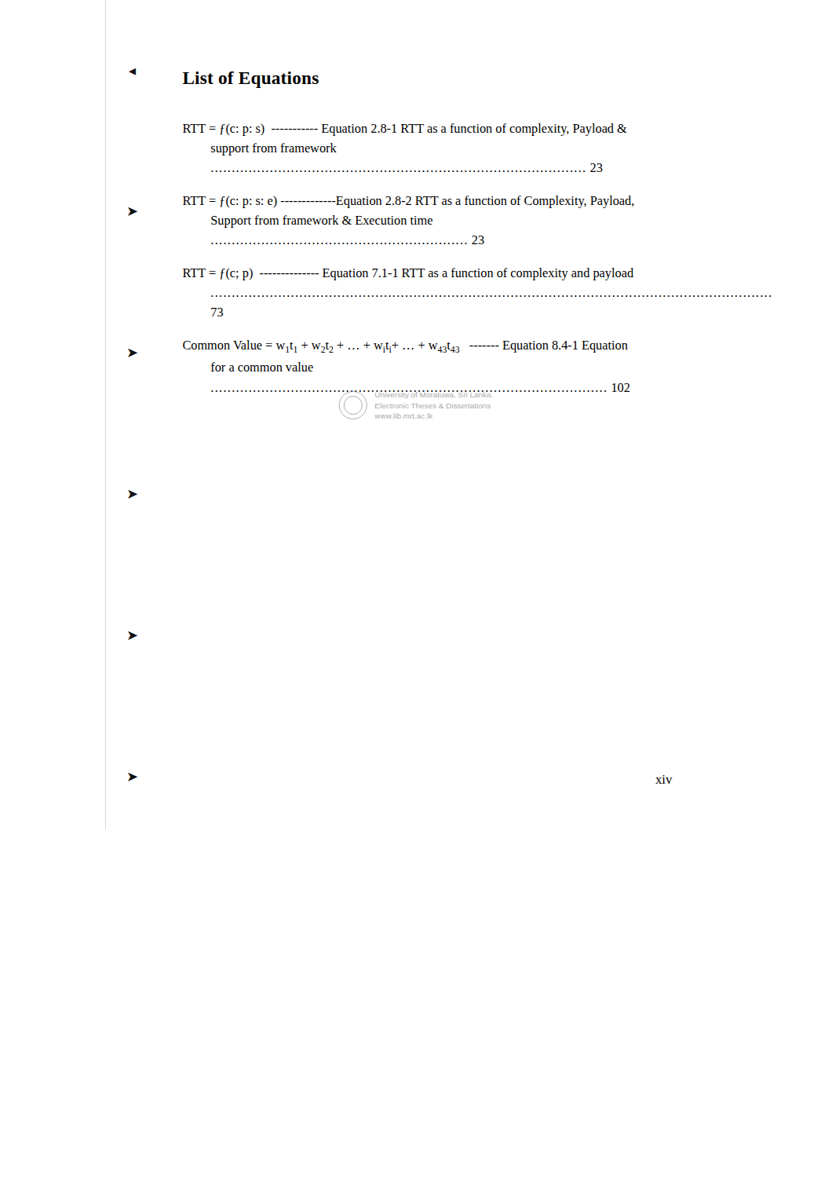◂ ➤ ➤ ➤ ➤ ➤
List of Equations
RTT = ƒ(c: p: s) ----------- Equation 2.8-1 RTT as a function of complexity, Payload & support from framework ......................................................................................... 23
RTT = ƒ(c: p: s: e) -------------Equation 2.8-2 RTT as a function of Complexity, Payload, Support from framework & Execution time ............................................................. 23
RTT = ƒ(c; p) -------------- Equation 7.1-1 RTT as a function of complexity and payload ..................................................................................................................................... 73
Common Value = w1t1 + w2t2 + … + witi+ … + w43t43 ------- Equation 8.4-1 Equation for a common value .............................................................................................. 102
University of Moratuwa, Sri Lanka.
Electronic Theses & Dissertations
www.lib.mrt.ac.lk
xiv